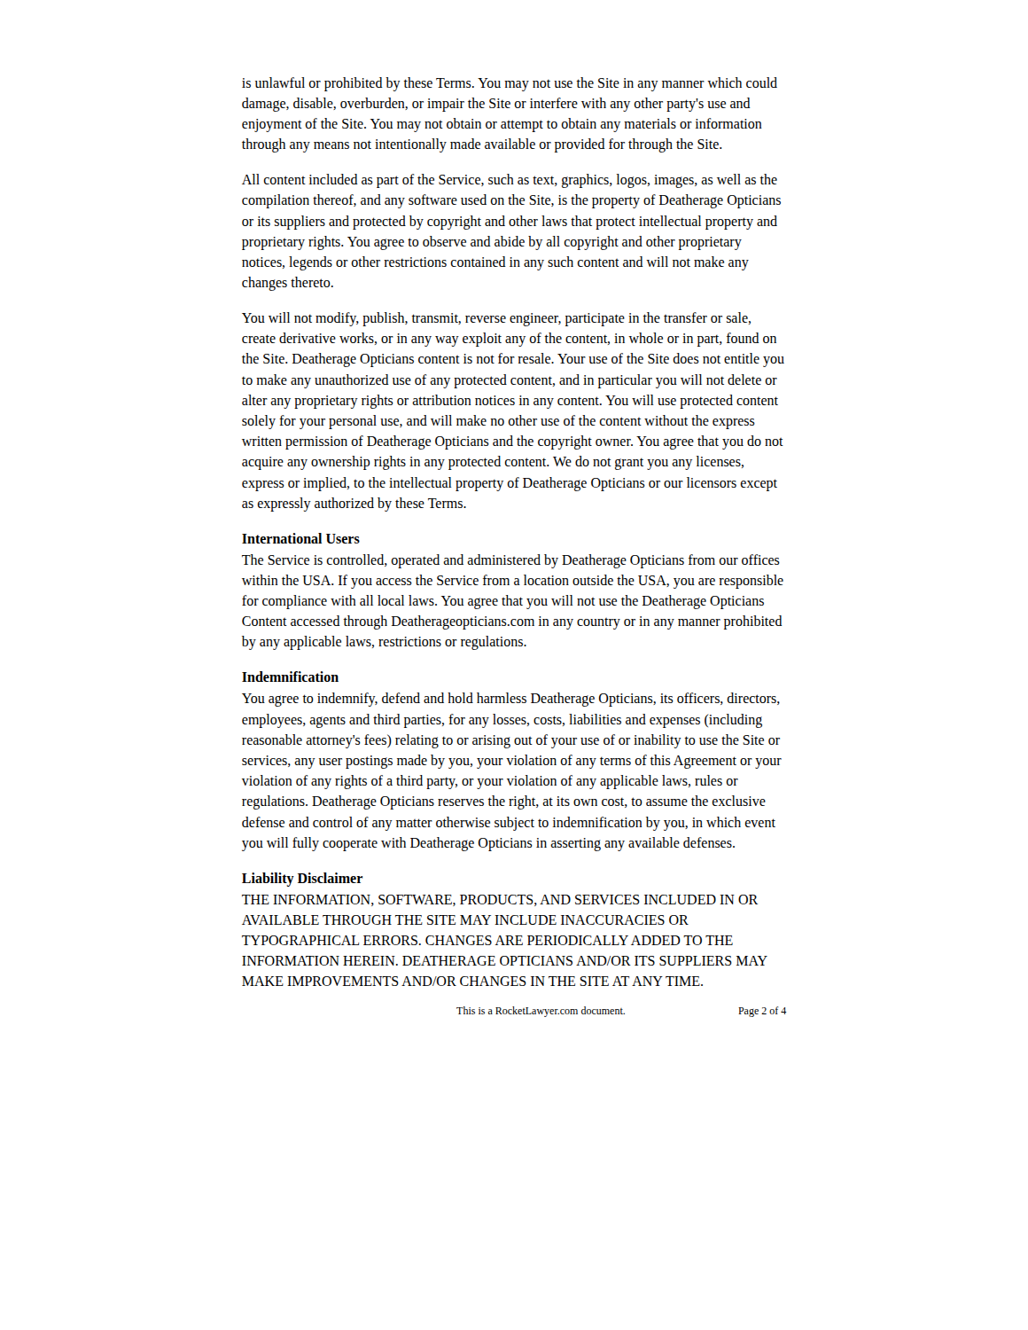is unlawful or prohibited by these Terms. You may not use the Site in any manner which could damage, disable, overburden, or impair the Site or interfere with any other party's use and enjoyment of the Site. You may not obtain or attempt to obtain any materials or information through any means not intentionally made available or provided for through the Site.
All content included as part of the Service, such as text, graphics, logos, images, as well as the compilation thereof, and any software used on the Site, is the property of Deatherage Opticians or its suppliers and protected by copyright and other laws that protect intellectual property and proprietary rights. You agree to observe and abide by all copyright and other proprietary notices, legends or other restrictions contained in any such content and will not make any changes thereto.
You will not modify, publish, transmit, reverse engineer, participate in the transfer or sale, create derivative works, or in any way exploit any of the content, in whole or in part, found on the Site. Deatherage Opticians content is not for resale. Your use of the Site does not entitle you to make any unauthorized use of any protected content, and in particular you will not delete or alter any proprietary rights or attribution notices in any content. You will use protected content solely for your personal use, and will make no other use of the content without the express written permission of Deatherage Opticians and the copyright owner. You agree that you do not acquire any ownership rights in any protected content. We do not grant you any licenses, express or implied, to the intellectual property of Deatherage Opticians or our licensors except as expressly authorized by these Terms.
International Users
The Service is controlled, operated and administered by Deatherage Opticians from our offices within the USA. If you access the Service from a location outside the USA, you are responsible for compliance with all local laws. You agree that you will not use the Deatherage Opticians Content accessed through Deatherageopticians.com in any country or in any manner prohibited by any applicable laws, restrictions or regulations.
Indemnification
You agree to indemnify, defend and hold harmless Deatherage Opticians, its officers, directors, employees, agents and third parties, for any losses, costs, liabilities and expenses (including reasonable attorney's fees) relating to or arising out of your use of or inability to use the Site or services, any user postings made by you, your violation of any terms of this Agreement or your violation of any rights of a third party, or your violation of any applicable laws, rules or regulations. Deatherage Opticians reserves the right, at its own cost, to assume the exclusive defense and control of any matter otherwise subject to indemnification by you, in which event you will fully cooperate with Deatherage Opticians in asserting any available defenses.
Liability Disclaimer
THE INFORMATION, SOFTWARE, PRODUCTS, AND SERVICES INCLUDED IN OR AVAILABLE THROUGH THE SITE MAY INCLUDE INACCURACIES OR TYPOGRAPHICAL ERRORS. CHANGES ARE PERIODICALLY ADDED TO THE INFORMATION HEREIN. DEATHERAGE OPTICIANS AND/OR ITS SUPPLIERS MAY MAKE IMPROVEMENTS AND/OR CHANGES IN THE SITE AT ANY TIME.
This is a RocketLawyer.com document.
Page 2 of 4